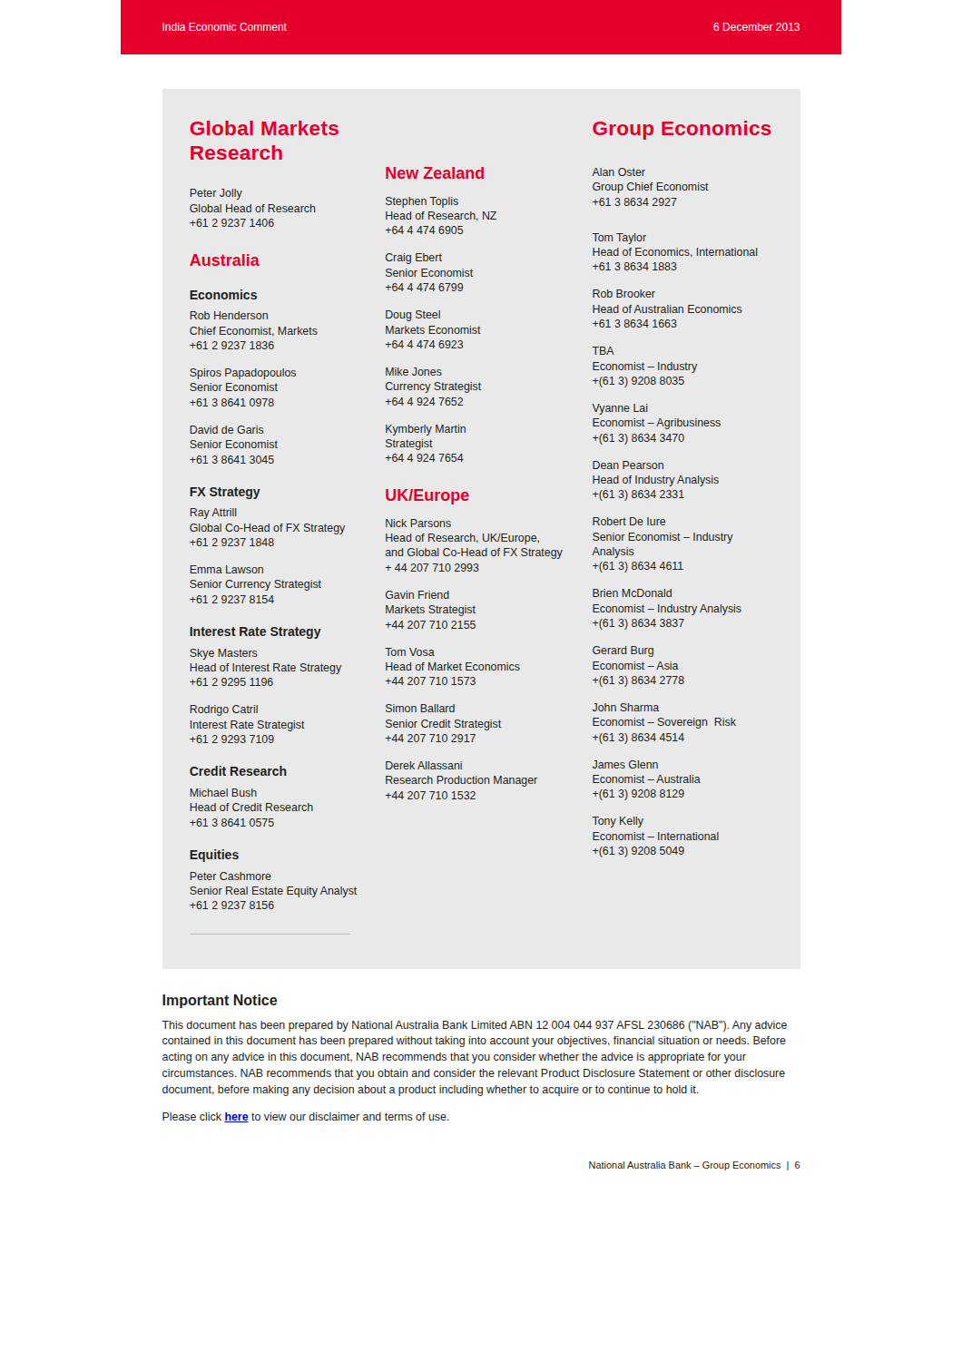India Economic Comment
6 December 2013
Global Markets Research
Peter Jolly Global Head of Research +61 2 9237 1406
Australia
Economics
Rob Henderson Chief Economist, Markets +61 2 9237 1836
Spiros Papadopoulos Senior Economist +61 3 8641 0978
David de Garis Senior Economist +61 3 8641 3045
FX Strategy
Ray Attrill Global Co-Head of FX Strategy +61 2 9237 1848
Emma Lawson Senior Currency Strategist +61 2 9237 8154
Interest Rate Strategy
Skye Masters Head of Interest Rate Strategy +61 2 9295 1196
Rodrigo Catril Interest Rate Strategist +61 2 9293 7109
Credit Research
Michael Bush Head of Credit Research +61 3 8641 0575
Equities
Peter Cashmore Senior Real Estate Equity Analyst +61 2 9237 8156
New Zealand
Stephen Toplis Head of Research, NZ +64 4 474 6905
Craig Ebert Senior Economist +64 4 474 6799
Doug Steel Markets Economist +64 4 474 6923
Mike Jones Currency Strategist +64 4 924 7652
Kymberly Martin Strategist +64 4 924 7654
UK/Europe
Nick Parsons Head of Research, UK/Europe, and Global Co-Head of FX Strategy + 44 207 710 2993
Gavin Friend Markets Strategist +44 207 710 2155
Tom Vosa Head of Market Economics +44 207 710 1573
Simon Ballard Senior Credit Strategist +44 207 710 2917
Derek Allassani Research Production Manager +44 207 710 1532
Group Economics
Alan Oster Group Chief Economist +61 3 8634 2927
Tom Taylor Head of Economics, International +61 3 8634 1883
Rob Brooker Head of Australian Economics +61 3 8634 1663
TBA Economist – Industry +(61 3) 9208 8035
Vyanne Lai Economist – Agribusiness +(61 3) 8634 3470
Dean Pearson Head of Industry Analysis +(61 3) 8634 2331
Robert De Iure Senior Economist – Industry Analysis +(61 3) 8634 4611
Brien McDonald Economist – Industry Analysis +(61 3) 8634 3837
Gerard Burg Economist – Asia +(61 3) 8634 2778
John Sharma Economist – Sovereign Risk +(61 3) 8634 4514
James Glenn Economist – Australia +(61 3) 9208 8129
Tony Kelly Economist – International +(61 3) 9208 5049
Important Notice
This document has been prepared by National Australia Bank Limited ABN 12 004 044 937 AFSL 230686 ("NAB"). Any advice contained in this document has been prepared without taking into account your objectives, financial situation or needs. Before acting on any advice in this document, NAB recommends that you consider whether the advice is appropriate for your circumstances. NAB recommends that you obtain and consider the relevant Product Disclosure Statement or other disclosure document, before making any decision about a product including whether to acquire or to continue to hold it.
Please click here to view our disclaimer and terms of use.
National Australia Bank – Group Economics | 6